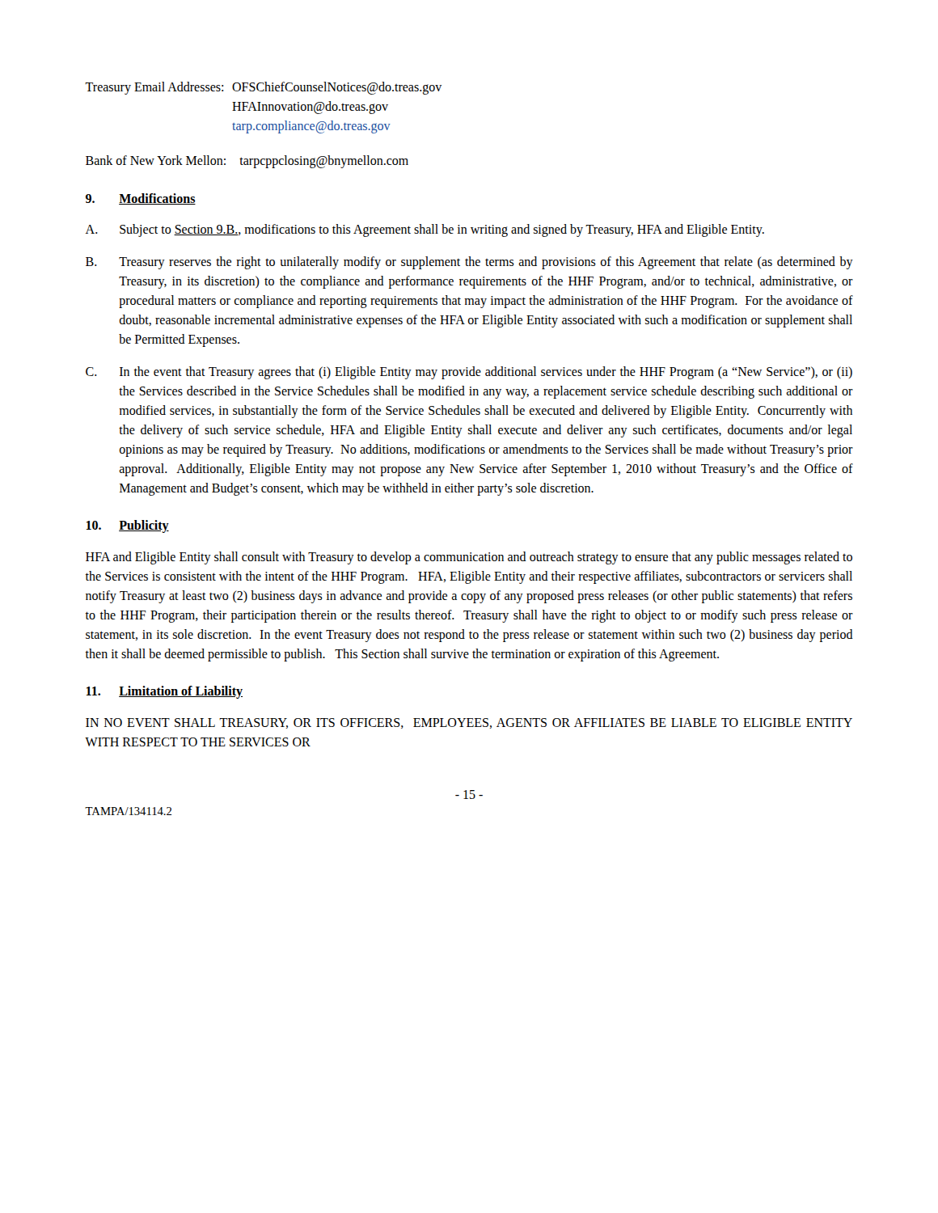Treasury Email Addresses:
OFSChiefCounselNotices@do.treas.gov
HFAInnovation@do.treas.gov
tarp.compliance@do.treas.gov
Bank of New York Mellon: tarpcppclosing@bnymellon.com
9. Modifications
A. Subject to Section 9.B., modifications to this Agreement shall be in writing and signed by Treasury, HFA and Eligible Entity.
B. Treasury reserves the right to unilaterally modify or supplement the terms and provisions of this Agreement that relate (as determined by Treasury, in its discretion) to the compliance and performance requirements of the HHF Program, and/or to technical, administrative, or procedural matters or compliance and reporting requirements that may impact the administration of the HHF Program. For the avoidance of doubt, reasonable incremental administrative expenses of the HFA or Eligible Entity associated with such a modification or supplement shall be Permitted Expenses.
C. In the event that Treasury agrees that (i) Eligible Entity may provide additional services under the HHF Program (a “New Service”), or (ii) the Services described in the Service Schedules shall be modified in any way, a replacement service schedule describing such additional or modified services, in substantially the form of the Service Schedules shall be executed and delivered by Eligible Entity. Concurrently with the delivery of such service schedule, HFA and Eligible Entity shall execute and deliver any such certificates, documents and/or legal opinions as may be required by Treasury. No additions, modifications or amendments to the Services shall be made without Treasury’s prior approval. Additionally, Eligible Entity may not propose any New Service after September 1, 2010 without Treasury’s and the Office of Management and Budget’s consent, which may be withheld in either party’s sole discretion.
10. Publicity
HFA and Eligible Entity shall consult with Treasury to develop a communication and outreach strategy to ensure that any public messages related to the Services is consistent with the intent of the HHF Program. HFA, Eligible Entity and their respective affiliates, subcontractors or servicers shall notify Treasury at least two (2) business days in advance and provide a copy of any proposed press releases (or other public statements) that refers to the HHF Program, their participation therein or the results thereof. Treasury shall have the right to object to or modify such press release or statement, in its sole discretion. In the event Treasury does not respond to the press release or statement within such two (2) business day period then it shall be deemed permissible to publish. This Section shall survive the termination or expiration of this Agreement.
11. Limitation of Liability
IN NO EVENT SHALL TREASURY, OR ITS OFFICERS, EMPLOYEES, AGENTS OR AFFILIATES BE LIABLE TO ELIGIBLE ENTITY WITH RESPECT TO THE SERVICES OR
- 15 -
TAMPA/134114.2